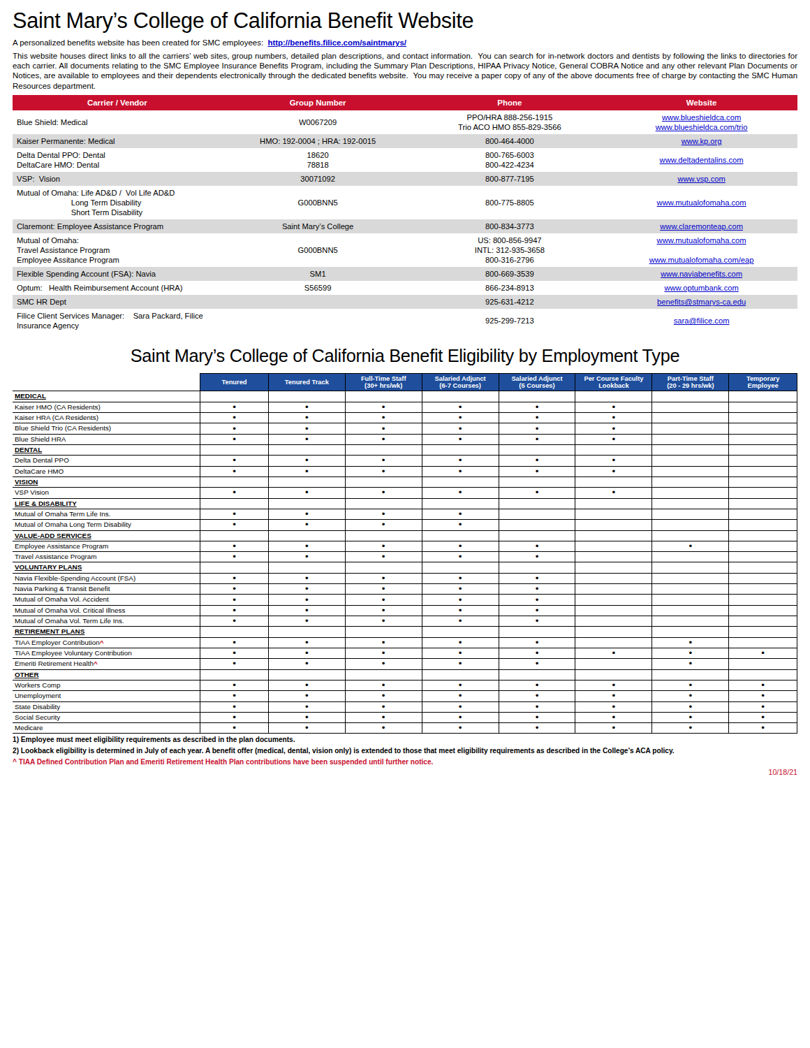Saint Mary’s College of California Benefit Website
A personalized benefits website has been created for SMC employees: http://benefits.filice.com/saintmarys/
This website houses direct links to all the carriers’ web sites, group numbers, detailed plan descriptions, and contact information. You can search for in-network doctors and dentists by following the links to directories for each carrier. All documents relating to the SMC Employee Insurance Benefits Program, including the Summary Plan Descriptions, HIPAA Privacy Notice, General COBRA Notice and any other relevant Plan Documents or Notices, are available to employees and their dependents electronically through the dedicated benefits website. You may receive a paper copy of any of the above documents free of charge by contacting the SMC Human Resources department.
| Carrier / Vendor | Group Number | Phone | Website |
| --- | --- | --- | --- |
| Blue Shield: Medical | W0067209 | PPO/HRA 888-256-1915 Trio ACO HMO 855-829-3566 | www.blueshieldca.com www.blueshieldca.com/trio |
| Kaiser Permanente: Medical | HMO: 192-0004 ; HRA: 192-0015 | 800-464-4000 | www.kp.org |
| Delta Dental PPO: Dental DeltaCare HMO: Dental | 18620 78818 | 800-765-6003 800-422-4234 | www.deltadentalins.com |
| VSP: Vision | 30071092 | 800-877-7195 | www.vsp.com |
| Mutual of Omaha: Life AD&D / Vol Life AD&D Long Term Disability Short Term Disability | G000BNN5 | 800-775-8805 | www.mutualofomaha.com |
| Claremont: Employee Assistance Program | Saint Mary’s College | 800-834-3773 | www.claremonteap.com |
| Mutual of Omaha: Travel Assistance Program Employee Assitance Program | G000BNN5 | US: 800-856-9947 INTL: 312-935-3658 800-316-2796 | www.mutualofomaha.com www.mutualofomaha.com/eap |
| Flexible Spending Account (FSA): Navia | SM1 | 800-669-3539 | www.naviabenefits.com |
| Optum: Health Reimbursement Account (HRA) | S56599 | 866-234-8913 | www.optumbank.com |
| SMC HR Dept | | 925-631-4212 | benefits@stmarys-ca.edu |
| Filice Client Services Manager: Sara Packard, Filice Insurance Agency | | 925-299-7213 | sara@filice.com |
Saint Mary’s College of California Benefit Eligibility by Employment Type
| | Tenured | Tenured Track | Full-Time Staff (30+ hrs/wk) | Salaried Adjunct (6-7 Courses) | Salaried Adjunct (5 Courses) | Per Course Faculty Lookback | Part-Time Staff (20 - 29 hrs/wk) | Temporary Employee |
| --- | --- | --- | --- | --- | --- | --- | --- | --- |
| MEDICAL | | | | | | | | |
| Kaiser HMO (CA Residents) | • | • | • | • | • | • | | |
| Kaiser HRA (CA Residents) | • | • | • | • | • | • | | |
| Blue Shield Trio (CA Residents) | • | • | • | • | • | • | | |
| Blue Shield HRA | • | • | • | • | • | • | | |
| DENTAL | | | | | | | | |
| Delta Dental PPO | • | • | • | • | • | • | | |
| DeltaCare HMO | • | • | • | • | • | • | | |
| VISION | | | | | | | | |
| VSP Vision | • | • | • | • | • | • | | |
| LIFE & DISABILITY | | | | | | | | |
| Mutual of Omaha Term Life Ins. | • | • | • | • | | | | |
| Mutual of Omaha Long Term Disability | • | • | • | • | | | | |
| VALUE-ADD SERVICES | | | | | | | | |
| Employee Assistance Program | • | • | • | • | • | | • | |
| Travel Assistance Program | • | • | • | • | • | | | |
| VOLUNTARY PLANS | | | | | | | | |
| Navia Flexible-Spending Account (FSA) | • | • | • | • | • | | | |
| Navia Parking & Transit Benefit | • | • | • | • | • | | | |
| Mutual of Omaha Vol. Accident | • | • | • | • | • | | | |
| Mutual of Omaha Vol. Critical Illness | • | • | • | • | • | | | |
| Mutual of Omaha Vol. Term Life Ins. | • | • | • | • | • | | | |
| RETIREMENT PLANS | | | | | | | | |
| TIAA Employer Contribution ^ | • | • | • | • | • | | • | |
| TIAA Employee Voluntary Contribution | • | • | • | • | • | • | • | • |
| Emeriti Retirement Health ^ | • | • | • | • | • | | • | |
| OTHER | | | | | | | | |
| Workers Comp | • | • | • | • | • | • | • | • |
| Unemployment | • | • | • | • | • | • | • | • |
| State Disability | • | • | • | • | • | • | • | • |
| Social Security | • | • | • | • | • | • | • | • |
| Medicare | • | • | • | • | • | • | • | • |
1) Employee must meet eligibility requirements as described in the plan documents.
2) Lookback eligibility is determined in July of each year. A benefit offer (medical, dental, vision only) is extended to those that meet eligibility requirements as described in the College’s ACA policy.
^ TIAA Defined Contribution Plan and Emeriti Retirement Health Plan contributions have been suspended until further notice.
10/18/21